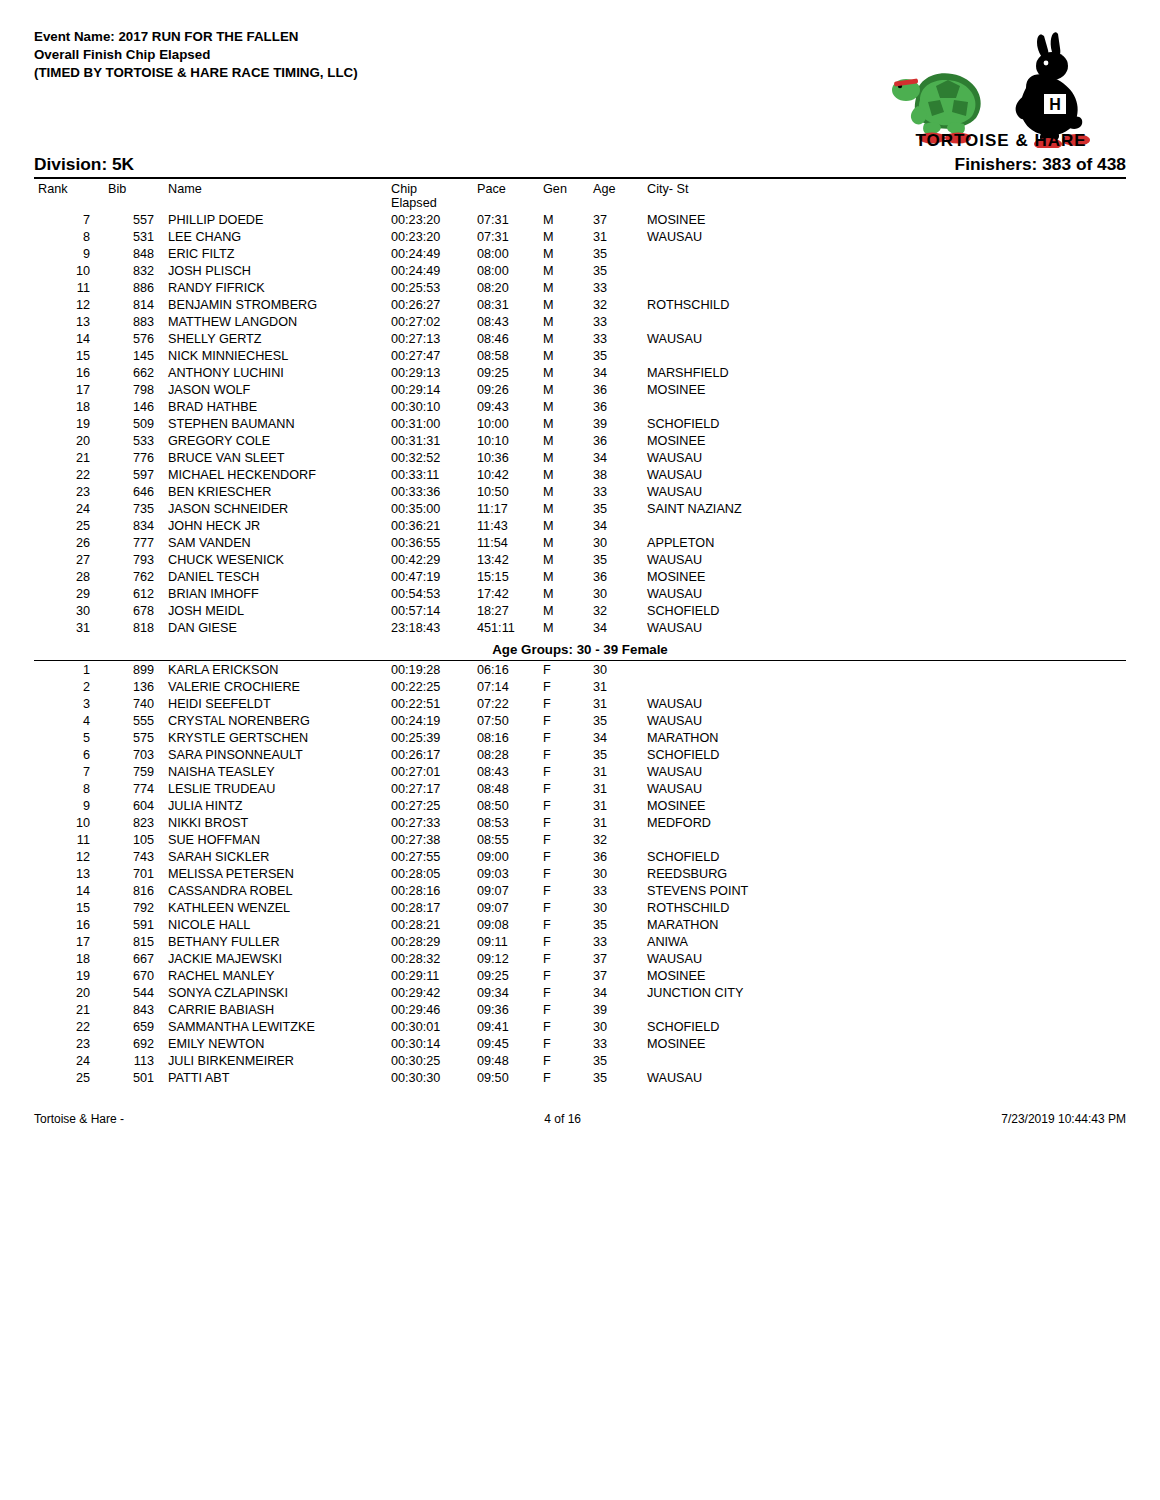Event Name: 2017 RUN FOR THE FALLEN
Overall Finish Chip Elapsed
(TIMED BY TORTOISE & HARE RACE TIMING, LLC)
H TORTOISE & HARE
Division: 5K
Finishers: 383 of 438
| Rank | Bib | Name | Chip Elapsed | Pace | Gen | Age | City- St |
| --- | --- | --- | --- | --- | --- | --- | --- |
| 7 | 557 | PHILLIP DOEDE | 00:23:20 | 07:31 | M | 37 | MOSINEE |
| 8 | 531 | LEE CHANG | 00:23:20 | 07:31 | M | 31 | WAUSAU |
| 9 | 848 | ERIC FILTZ | 00:24:49 | 08:00 | M | 35 | |
| 10 | 832 | JOSH PLISCH | 00:24:49 | 08:00 | M | 35 | |
| 11 | 886 | RANDY FIFRICK | 00:25:53 | 08:20 | M | 33 | |
| 12 | 814 | BENJAMIN STROMBERG | 00:26:27 | 08:31 | M | 32 | ROTHSCHILD |
| 13 | 883 | MATTHEW LANGDON | 00:27:02 | 08:43 | M | 33 | |
| 14 | 576 | SHELLY GERTZ | 00:27:13 | 08:46 | M | 33 | WAUSAU |
| 15 | 145 | NICK MINNIECHESL | 00:27:47 | 08:58 | M | 35 | |
| 16 | 662 | ANTHONY LUCHINI | 00:29:13 | 09:25 | M | 34 | MARSHFIELD |
| 17 | 798 | JASON WOLF | 00:29:14 | 09:26 | M | 36 | MOSINEE |
| 18 | 146 | BRAD HATHBE | 00:30:10 | 09:43 | M | 36 | |
| 19 | 509 | STEPHEN BAUMANN | 00:31:00 | 10:00 | M | 39 | SCHOFIELD |
| 20 | 533 | GREGORY COLE | 00:31:31 | 10:10 | M | 36 | MOSINEE |
| 21 | 776 | BRUCE VAN SLEET | 00:32:52 | 10:36 | M | 34 | WAUSAU |
| 22 | 597 | MICHAEL HECKENDORF | 00:33:11 | 10:42 | M | 38 | WAUSAU |
| 23 | 646 | BEN KRIESCHER | 00:33:36 | 10:50 | M | 33 | WAUSAU |
| 24 | 735 | JASON SCHNEIDER | 00:35:00 | 11:17 | M | 35 | SAINT NAZIANZ |
| 25 | 834 | JOHN HECK JR | 00:36:21 | 11:43 | M | 34 | |
| 26 | 777 | SAM VANDEN | 00:36:55 | 11:54 | M | 30 | APPLETON |
| 27 | 793 | CHUCK WESENICK | 00:42:29 | 13:42 | M | 35 | WAUSAU |
| 28 | 762 | DANIEL TESCH | 00:47:19 | 15:15 | M | 36 | MOSINEE |
| 29 | 612 | BRIAN IMHOFF | 00:54:53 | 17:42 | M | 30 | WAUSAU |
| 30 | 678 | JOSH MEIDL | 00:57:14 | 18:27 | M | 32 | SCHOFIELD |
| 31 | 818 | DAN GIESE | 23:18:43 | 451:11 | M | 34 | WAUSAU |
| Age Groups: 30 - 39 Female |
| 1 | 899 | KARLA ERICKSON | 00:19:28 | 06:16 | F | 30 | |
| 2 | 136 | VALERIE CROCHIERE | 00:22:25 | 07:14 | F | 31 | |
| 3 | 740 | HEIDI SEEFELDT | 00:22:51 | 07:22 | F | 31 | WAUSAU |
| 4 | 555 | CRYSTAL NORENBERG | 00:24:19 | 07:50 | F | 35 | WAUSAU |
| 5 | 575 | KRYSTLE GERTSCHEN | 00:25:39 | 08:16 | F | 34 | MARATHON |
| 6 | 703 | SARA PINSONNEAULT | 00:26:17 | 08:28 | F | 35 | SCHOFIELD |
| 7 | 759 | NAISHA TEASLEY | 00:27:01 | 08:43 | F | 31 | WAUSAU |
| 8 | 774 | LESLIE TRUDEAU | 00:27:17 | 08:48 | F | 31 | WAUSAU |
| 9 | 604 | JULIA HINTZ | 00:27:25 | 08:50 | F | 31 | MOSINEE |
| 10 | 823 | NIKKI BROST | 00:27:33 | 08:53 | F | 31 | MEDFORD |
| 11 | 105 | SUE HOFFMAN | 00:27:38 | 08:55 | F | 32 | |
| 12 | 743 | SARAH SICKLER | 00:27:55 | 09:00 | F | 36 | SCHOFIELD |
| 13 | 701 | MELISSA PETERSEN | 00:28:05 | 09:03 | F | 30 | REEDSBURG |
| 14 | 816 | CASSANDRA ROBEL | 00:28:16 | 09:07 | F | 33 | STEVENS POINT |
| 15 | 792 | KATHLEEN WENZEL | 00:28:17 | 09:07 | F | 30 | ROTHSCHILD |
| 16 | 591 | NICOLE HALL | 00:28:21 | 09:08 | F | 35 | MARATHON |
| 17 | 815 | BETHANY FULLER | 00:28:29 | 09:11 | F | 33 | ANIWA |
| 18 | 667 | JACKIE MAJEWSKI | 00:28:32 | 09:12 | F | 37 | WAUSAU |
| 19 | 670 | RACHEL MANLEY | 00:29:11 | 09:25 | F | 37 | MOSINEE |
| 20 | 544 | SONYA CZLAPINSKI | 00:29:42 | 09:34 | F | 34 | JUNCTION CITY |
| 21 | 843 | CARRIE BABIASH | 00:29:46 | 09:36 | F | 39 | |
| 22 | 659 | SAMMANTHA LEWITZKE | 00:30:01 | 09:41 | F | 30 | SCHOFIELD |
| 23 | 692 | EMILY NEWTON | 00:30:14 | 09:45 | F | 33 | MOSINEE |
| 24 | 113 | JULI BIRKENMEIRER | 00:30:25 | 09:48 | F | 35 | |
| 25 | 501 | PATTI ABT | 00:30:30 | 09:50 | F | 35 | WAUSAU |
Tortoise & Hare -
4 of 16
7/23/2019 10:44:43 PM